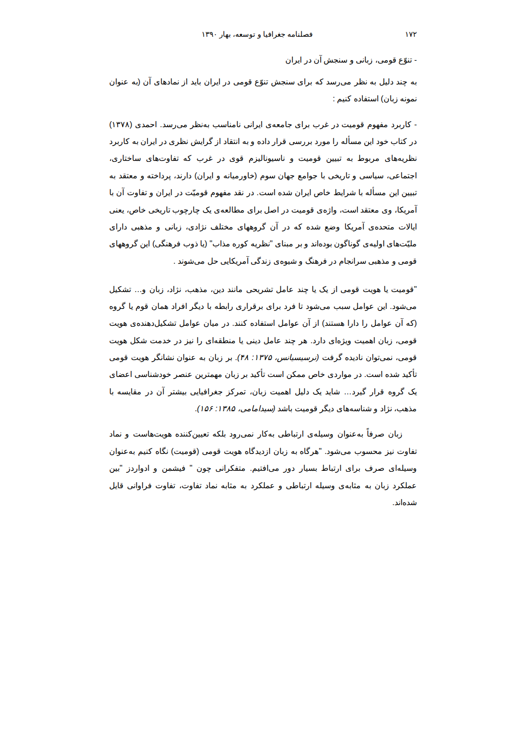۱۷۲ فصلنامه جغرافیا و توسعه، بهار ۱۳۹۰
- تنوّع قومی، زبانی و سنجش آن در ایران
به چند دلیل به نظر می‌رسد که برای سنجش تنوّع قومی در ایران باید از نمادهای آن (به عنوان نمونه زبان) استفاده کنیم :
- کاربرد مفهوم قومیت در غرب برای جامعه‌ی ایرانی نامناسب به‌نظر می‌رسد. احمدی (۱۳۷۸) در کتاب خود این مسأله را مورد بررسی قرار داده و به انتقاد از گرایش نظری در ایران به کاربرد نظریه‌های مربوط به تبیین قومیت و ناسیونالیزم قوی در غرب که تفاوت‌های ساختاری، اجتماعی، سیاسی و تاریخی با جوامع جهان سوم (خاورمیانه و ایران) دارند، پرداخته و معتقد به تبیین این مسأله با شرایط خاص ایران شده است. در نقد مفهوم قومیّت در ایران و تفاوت آن با آمریکا، وی معتقد است، واژه‌ی قومیت در اصل برای مطالعه‌ی یک چارچوب تاریخی خاص، یعنی ایالات متحده‌ی آمریکا وضع شده که در آن گروههای مختلف نژادی، زبانی و مذهبی دارای ملیّت‌های اولیه‌ی گوناگون بوده‌اند و بر مبنای "نظریه کوره مذاب" (یا ذوب فرهنگی) این گروههای قومی و مذهبی سرانجام در فرهنگ و شیوه‌ی زندگی آمریکایی حل می‌شوند .
"قومیت یا هویت قومی از یک یا چند عامل تشریحی مانند دین، مذهب، نژاد، زبان و… تشکیل می‌شود. این عوامل سبب می‌شود تا فرد برای برقراری رابطه با دیگر افراد همان قوم یا گروه (که آن عوامل را دارا هستند) از آن عوامل استفاده کنند. در میان عوامل تشکیل‌دهنده‌ی هویت قومی، زبان اهمیت ویژه‌ای دارد. هر چند عامل دینی یا منطقه‌ای را نیز در خدمت شکل هویت قومی، نمی‌توان نادیده گرفت (نرسیسیانس، ۱۳۷۵: ۴۸). بر زبان به عنوان نشانگر هویت قومی تأکید شده است. در مواردی خاص ممکن است تأکید بر زبان مهمترین عنصر خودشناسی اعضای یک گروه قرار گیرد… شاید یک دلیل اهمیت زبان، تمرکز جغرافیایی بیشتر آن در مقایسه با مذهب، نژاد و شناسه‌های دیگر قومیت باشد (سیدامامی، ۱۳۸۵: ۱۵۶).
زبان صرفاً به‌عنوان وسیله‌ی ارتباطی به‌کار نمی‌رود بلکه تعیین‌کننده هویت‌هاست و نماد تفاوت نیز محسوب می‌شود. "هرگاه به زبان ازدیدگاه هویت قومی (قومیت) نگاه کنیم به‌عنوان وسیله‌ای صرف برای ارتباط بسیار دور می‌افتیم. متفکرانی چون " فیشمن و ادواردز "بین عملکرد زبان به مثابه‌ی وسیله ارتباطی و عملکرد به مثابه نماد تفاوت، تفاوت فراوانی قایل شده‌اند.